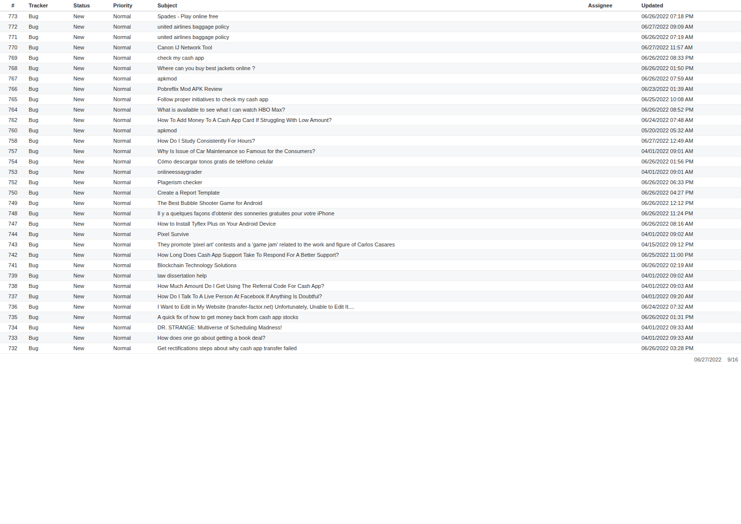| # | Tracker | Status | Priority | Subject | Assignee | Updated |
| --- | --- | --- | --- | --- | --- | --- |
| 773 | Bug | New | Normal | Spades - Play online free | | 06/26/2022 07:18 PM |
| 772 | Bug | New | Normal | united airlines baggage policy | | 06/27/2022 09:09 AM |
| 771 | Bug | New | Normal | united airlines baggage policy | | 06/26/2022 07:19 AM |
| 770 | Bug | New | Normal | Canon IJ Network Tool | | 06/27/2022 11:57 AM |
| 769 | Bug | New | Normal | check my cash app | | 06/26/2022 08:33 PM |
| 768 | Bug | New | Normal | Where can you buy best jackets online ? | | 06/26/2022 01:50 PM |
| 767 | Bug | New | Normal | apkmod | | 06/26/2022 07:59 AM |
| 766 | Bug | New | Normal | Pobreflix Mod APK Review | | 06/23/2022 01:39 AM |
| 765 | Bug | New | Normal | Follow proper initiatives to check my cash app | | 06/25/2022 10:08 AM |
| 764 | Bug | New | Normal | What is available to see what I can watch HBO Max? | | 06/26/2022 08:52 PM |
| 762 | Bug | New | Normal | How To Add Money To A Cash App Card If Struggling With Low Amount? | | 06/24/2022 07:48 AM |
| 760 | Bug | New | Normal | apkmod | | 05/20/2022 05:32 AM |
| 758 | Bug | New | Normal | How Do I Study Consistently For Hours? | | 06/27/2022 12:49 AM |
| 757 | Bug | New | Normal | Why Is Issue of Car Maintenance so Famous for the Consumers? | | 04/01/2022 09:01 AM |
| 754 | Bug | New | Normal | Cómo descargar tonos gratis de teléfono celular | | 06/26/2022 01:56 PM |
| 753 | Bug | New | Normal | onlineessaygrader | | 04/01/2022 09:01 AM |
| 752 | Bug | New | Normal | Plagerism checker | | 06/26/2022 06:33 PM |
| 750 | Bug | New | Normal | Create a Report Template | | 06/26/2022 04:27 PM |
| 749 | Bug | New | Normal | The Best Bubble Shooter Game for Android | | 06/26/2022 12:12 PM |
| 748 | Bug | New | Normal | Il y a quelques façons d'obtenir des sonneries gratuites pour votre iPhone | | 06/26/2022 11:24 PM |
| 747 | Bug | New | Normal | How to Install Tyflex Plus on Your Android Device | | 06/26/2022 08:16 AM |
| 744 | Bug | New | Normal | Pixel Survive | | 04/01/2022 09:02 AM |
| 743 | Bug | New | Normal | They promote 'pixel art' contests and a 'game jam' related to the work and figure of Carlos Casares | | 04/15/2022 09:12 PM |
| 742 | Bug | New | Normal | How Long Does Cash App Support Take To Respond For A Better Support? | | 06/25/2022 11:00 PM |
| 741 | Bug | New | Normal | Blockchain Technology Solutions | | 06/26/2022 02:19 AM |
| 739 | Bug | New | Normal | law dissertation help | | 04/01/2022 09:02 AM |
| 738 | Bug | New | Normal | How Much Amount Do I Get Using The Referral Code For Cash App? | | 04/01/2022 09:03 AM |
| 737 | Bug | New | Normal | How Do I Talk To A Live Person At Facebook If Anything Is Doubtful? | | 04/01/2022 09:20 AM |
| 736 | Bug | New | Normal | I Want to Edit in My Website (transfer-factor.net) Unfortunately, Unable to Edit It.... | | 06/24/2022 07:32 AM |
| 735 | Bug | New | Normal | A quick fix of how to get money back from cash app stocks | | 06/26/2022 01:31 PM |
| 734 | Bug | New | Normal | DR. STRANGE: Multiverse of Scheduling Madness! | | 04/01/2022 09:33 AM |
| 733 | Bug | New | Normal | How does one go about getting a book deal? | | 04/01/2022 09:33 AM |
| 732 | Bug | New | Normal | Get rectifications steps about why cash app transfer failed | | 06/26/2022 03:28 PM |
06/27/2022 9/16